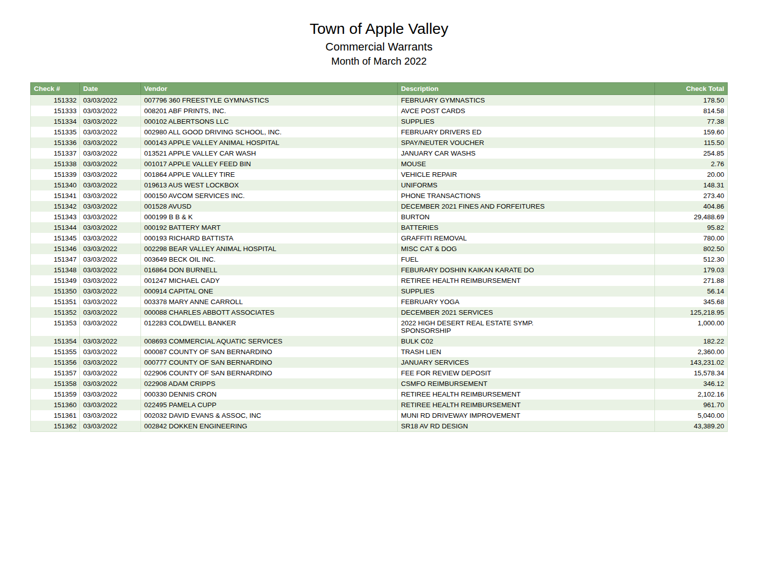Town of Apple Valley
Commercial Warrants
Month of March 2022
| Check # | Date | Vendor | Description | Check Total |
| --- | --- | --- | --- | --- |
| 151332 | 03/03/2022 | 007796 360 FREESTYLE GYMNASTICS | FEBRUARY GYMNASTICS | 178.50 |
| 151333 | 03/03/2022 | 008201 ABF PRINTS, INC. | AVCE POST CARDS | 814.58 |
| 151334 | 03/03/2022 | 000102 ALBERTSONS LLC | SUPPLIES | 77.38 |
| 151335 | 03/03/2022 | 002980 ALL GOOD DRIVING SCHOOL, INC. | FEBRUARY DRIVERS ED | 159.60 |
| 151336 | 03/03/2022 | 000143 APPLE VALLEY ANIMAL HOSPITAL | SPAY/NEUTER VOUCHER | 115.50 |
| 151337 | 03/03/2022 | 013521 APPLE VALLEY CAR WASH | JANUARY CAR WASHS | 254.85 |
| 151338 | 03/03/2022 | 001017 APPLE VALLEY FEED BIN | MOUSE | 2.76 |
| 151339 | 03/03/2022 | 001864 APPLE VALLEY TIRE | VEHICLE REPAIR | 20.00 |
| 151340 | 03/03/2022 | 019613 AUS WEST LOCKBOX | UNIFORMS | 148.31 |
| 151341 | 03/03/2022 | 000150 AVCOM SERVICES INC. | PHONE TRANSACTIONS | 273.40 |
| 151342 | 03/03/2022 | 001528 AVUSD | DECEMBER 2021 FINES AND FORFEITURES | 404.86 |
| 151343 | 03/03/2022 | 000199 B B & K | BURTON | 29,488.69 |
| 151344 | 03/03/2022 | 000192 BATTERY MART | BATTERIES | 95.82 |
| 151345 | 03/03/2022 | 000193 RICHARD BATTISTA | GRAFFITI REMOVAL | 780.00 |
| 151346 | 03/03/2022 | 002298 BEAR VALLEY ANIMAL HOSPITAL | MISC CAT & DOG | 802.50 |
| 151347 | 03/03/2022 | 003649 BECK OIL INC. | FUEL | 512.30 |
| 151348 | 03/03/2022 | 016864 DON BURNELL | FEBURARY DOSHIN KAIKAN KARATE DO | 179.03 |
| 151349 | 03/03/2022 | 001247 MICHAEL CADY | RETIREE HEALTH REIMBURSEMENT | 271.88 |
| 151350 | 03/03/2022 | 000914 CAPITAL ONE | SUPPLIES | 56.14 |
| 151351 | 03/03/2022 | 003378 MARY ANNE CARROLL | FEBRUARY YOGA | 345.68 |
| 151352 | 03/03/2022 | 000088 CHARLES ABBOTT ASSOCIATES | DECEMBER 2021 SERVICES | 125,218.95 |
| 151353 | 03/03/2022 | 012283 COLDWELL BANKER | 2022 HIGH DESERT REAL ESTATE SYMP. SPONSORSHIP | 1,000.00 |
| 151354 | 03/03/2022 | 008693 COMMERCIAL AQUATIC SERVICES | BULK C02 | 182.22 |
| 151355 | 03/03/2022 | 000087 COUNTY OF SAN BERNARDINO | TRASH LIEN | 2,360.00 |
| 151356 | 03/03/2022 | 000777 COUNTY OF SAN BERNARDINO | JANUARY SERVICES | 143,231.02 |
| 151357 | 03/03/2022 | 022906 COUNTY OF SAN BERNARDINO | FEE FOR REVIEW DEPOSIT | 15,578.34 |
| 151358 | 03/03/2022 | 022908 ADAM CRIPPS | CSMFO REIMBURSEMENT | 346.12 |
| 151359 | 03/03/2022 | 000330 DENNIS CRON | RETIREE HEALTH REIMBURSEMENT | 2,102.16 |
| 151360 | 03/03/2022 | 022495 PAMELA CUPP | RETIREE HEALTH REIMBURSEMENT | 961.70 |
| 151361 | 03/03/2022 | 002032 DAVID EVANS & ASSOC, INC | MUNI RD DRIVEWAY IMPROVEMENT | 5,040.00 |
| 151362 | 03/03/2022 | 002842 DOKKEN ENGINEERING | SR18 AV RD DESIGN | 43,389.20 |